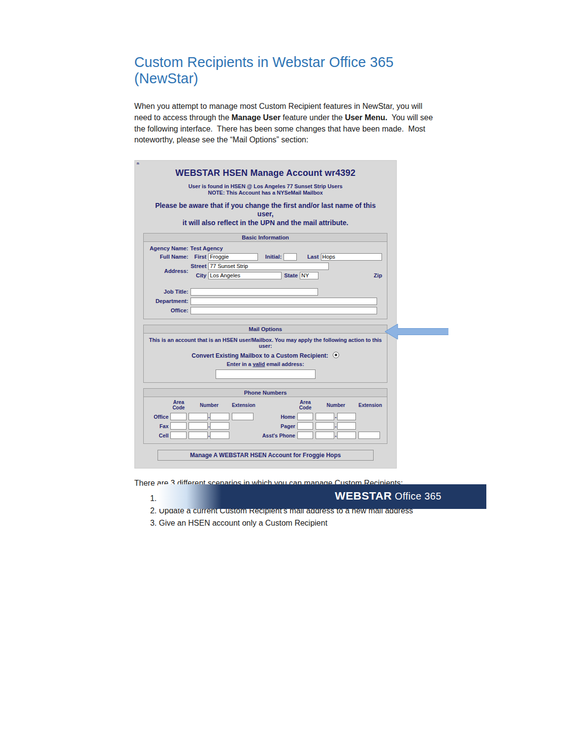Custom Recipients in Webstar Office 365 (NewStar)
When you attempt to manage most Custom Recipient features in NewStar, you will need to access through the Manage User feature under the User Menu. You will see the following interface. There has been some changes that have been made. Most noteworthy, please see the “Mail Options” section:
n
WEBSTAR HSEN Manage Account wr4392
User is found in HSEN @ Los Angeles 77 Sunset Strip Users
NOTE: This Account has a NYSeMail Mailbox
Please be aware that if you change the first and/or last name of this user,
it will also reflect in the UPN and the mail attribute.
Basic Information
| Agency Name: | Test Agency |
| Full Name: | First | | Initial: | | Last | |
| Address: | Street | |
| City | | State | | Zip |
| Job Title: | |
| Department: | |
| Office: | |
Mail Options
This is an account that is an HSEN user/Mailbox. You may apply the following action to this user:
Convert Existing Mailbox to a Custom Recipient:
Enter in a valid email address:
Phone Numbers
| | Area Code | Number | Extension | | Area Code | Number | Extension |
| --- | --- | --- | --- | --- | --- | --- | --- |
| Office | | - | | Home | | - | |
| Fax | | - | | Pager | | - | |
| Cell | | - | | Asst's Phone | | - | |
Manage A WEBSTAR HSEN Account for Froggie Hops
There are 3 different scenarios in which you can manage Custom Recipients:
Convert a Mailbox User to a Custom Recipient
Update a current Custom Recipient’s mail address to a new mail address
Give an HSEN account only a Custom Recipient
WEBSTAR Office 365